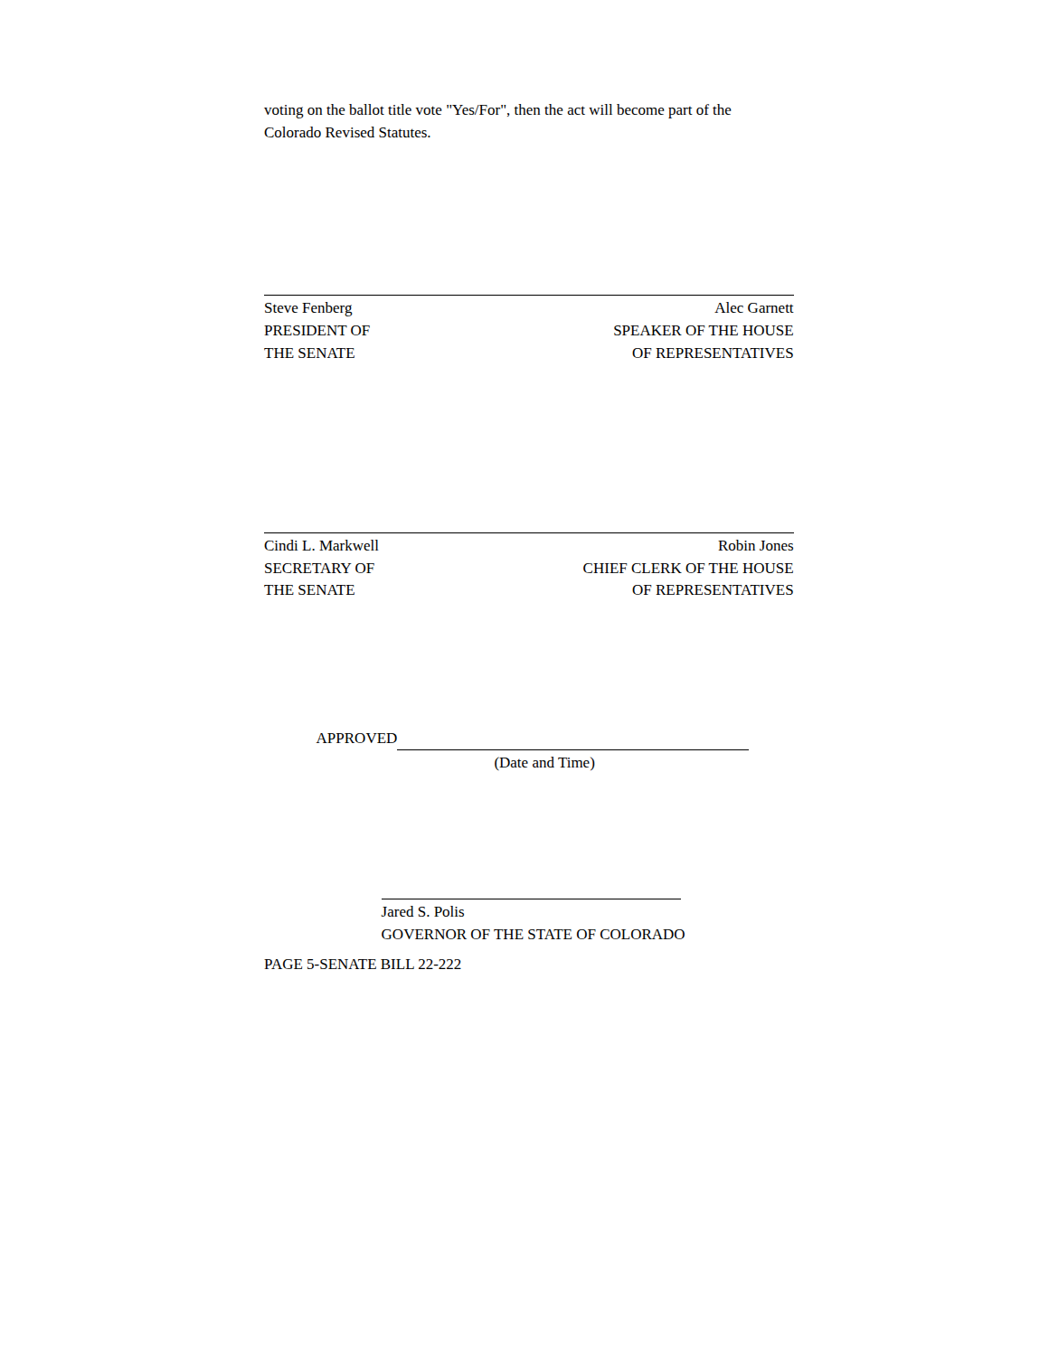voting on the ballot title vote "Yes/For", then the act will become part of the Colorado Revised Statutes.
| Steve Fenberg PRESIDENT OF THE SENATE | Alec Garnett SPEAKER OF THE HOUSE OF REPRESENTATIVES |
| Cindi L. Markwell SECRETARY OF THE SENATE | Robin Jones CHIEF CLERK OF THE HOUSE OF REPRESENTATIVES |
APPROVED
(Date and Time)
Jared S. Polis
GOVERNOR OF THE STATE OF COLORADO
PAGE 5-SENATE BILL 22-222